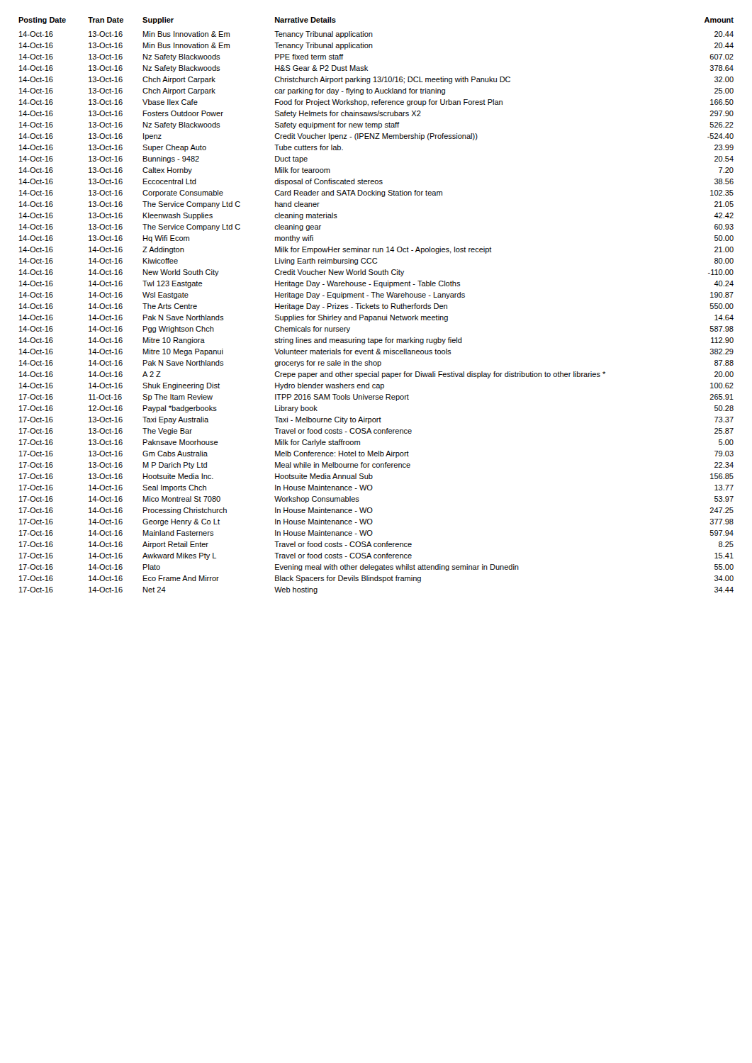| Posting Date | Tran Date | Supplier | Narrative Details | Amount |
| --- | --- | --- | --- | --- |
| 14-Oct-16 | 13-Oct-16 | Min Bus Innovation & Em | Tenancy Tribunal application | 20.44 |
| 14-Oct-16 | 13-Oct-16 | Min Bus Innovation & Em | Tenancy Tribunal application | 20.44 |
| 14-Oct-16 | 13-Oct-16 | Nz Safety Blackwoods | PPE fixed term staff | 607.02 |
| 14-Oct-16 | 13-Oct-16 | Nz Safety Blackwoods | H&S Gear & P2 Dust Mask | 378.64 |
| 14-Oct-16 | 13-Oct-16 | Chch Airport Carpark | Christchurch Airport parking 13/10/16; DCL meeting with Panuku DC | 32.00 |
| 14-Oct-16 | 13-Oct-16 | Chch Airport Carpark | car parking for day - flying to Auckland for trianing | 25.00 |
| 14-Oct-16 | 13-Oct-16 | Vbase Ilex Cafe | Food for Project Workshop, reference group for Urban Forest Plan | 166.50 |
| 14-Oct-16 | 13-Oct-16 | Fosters Outdoor Power | Safety Helmets for chainsaws/scrubars X2 | 297.90 |
| 14-Oct-16 | 13-Oct-16 | Nz Safety Blackwoods | Safety equipment for new temp staff | 526.22 |
| 14-Oct-16 | 13-Oct-16 | Ipenz | Credit Voucher Ipenz - (IPENZ Membership (Professional)) | -524.40 |
| 14-Oct-16 | 13-Oct-16 | Super Cheap Auto | Tube cutters for lab. | 23.99 |
| 14-Oct-16 | 13-Oct-16 | Bunnings - 9482 | Duct tape | 20.54 |
| 14-Oct-16 | 13-Oct-16 | Caltex Hornby | Milk for tearoom | 7.20 |
| 14-Oct-16 | 13-Oct-16 | Eccocentral Ltd | disposal of Confiscated stereos | 38.56 |
| 14-Oct-16 | 13-Oct-16 | Corporate Consumable | Card Reader and SATA Docking Station for team | 102.35 |
| 14-Oct-16 | 13-Oct-16 | The Service Company Ltd C | hand cleaner | 21.05 |
| 14-Oct-16 | 13-Oct-16 | Kleenwash Supplies | cleaning materials | 42.42 |
| 14-Oct-16 | 13-Oct-16 | The Service Company Ltd C | cleaning gear | 60.93 |
| 14-Oct-16 | 13-Oct-16 | Hq Wifi Ecom | monthy wifi | 50.00 |
| 14-Oct-16 | 14-Oct-16 | Z Addington | Milk for EmpowHer seminar run 14 Oct - Apologies, lost receipt | 21.00 |
| 14-Oct-16 | 14-Oct-16 | Kiwicoffee | Living Earth reimbursing CCC | 80.00 |
| 14-Oct-16 | 14-Oct-16 | New World South City | Credit Voucher New World South City | -110.00 |
| 14-Oct-16 | 14-Oct-16 | Twl 123 Eastgate | Heritage Day - Warehouse - Equipment - Table Cloths | 40.24 |
| 14-Oct-16 | 14-Oct-16 | Wsl Eastgate | Heritage Day - Equipment - The Warehouse - Lanyards | 190.87 |
| 14-Oct-16 | 14-Oct-16 | The Arts Centre | Heritage Day - Prizes - Tickets to Rutherfords Den | 550.00 |
| 14-Oct-16 | 14-Oct-16 | Pak N Save Northlands | Supplies for Shirley and Papanui Network meeting | 14.64 |
| 14-Oct-16 | 14-Oct-16 | Pgg Wrightson Chch | Chemicals for nursery | 587.98 |
| 14-Oct-16 | 14-Oct-16 | Mitre 10 Rangiora | string lines and measuring tape for marking rugby field | 112.90 |
| 14-Oct-16 | 14-Oct-16 | Mitre 10 Mega Papanui | Volunteer materials for event & miscellaneous tools | 382.29 |
| 14-Oct-16 | 14-Oct-16 | Pak N Save Northlands | grocerys for re sale in the shop | 87.88 |
| 14-Oct-16 | 14-Oct-16 | A 2 Z | Crepe paper and other special paper for Diwali Festival display for distribution to other libraries * | 20.00 |
| 14-Oct-16 | 14-Oct-16 | Shuk Engineering Dist | Hydro blender washers end cap | 100.62 |
| 17-Oct-16 | 11-Oct-16 | Sp The Itam Review | ITPP 2016 SAM Tools Universe Report | 265.91 |
| 17-Oct-16 | 12-Oct-16 | Paypal *badgerbooks | Library book | 50.28 |
| 17-Oct-16 | 13-Oct-16 | Taxi Epay Australia | Taxi - Melbourne City to Airport | 73.37 |
| 17-Oct-16 | 13-Oct-16 | The Vegie Bar | Travel or food costs - COSA conference | 25.87 |
| 17-Oct-16 | 13-Oct-16 | Paknsave Moorhouse | Milk for Carlyle staffroom | 5.00 |
| 17-Oct-16 | 13-Oct-16 | Gm Cabs Australia | Melb Conference: Hotel to Melb Airport | 79.03 |
| 17-Oct-16 | 13-Oct-16 | M P Darich Pty Ltd | Meal while in Melbourne for conference | 22.34 |
| 17-Oct-16 | 13-Oct-16 | Hootsuite Media Inc. | Hootsuite Media Annual Sub | 156.85 |
| 17-Oct-16 | 14-Oct-16 | Seal Imports Chch | In House Maintenance - WO | 13.77 |
| 17-Oct-16 | 14-Oct-16 | Mico Montreal St 7080 | Workshop Consumables | 53.97 |
| 17-Oct-16 | 14-Oct-16 | Processing Christchurch | In House Maintenance - WO | 247.25 |
| 17-Oct-16 | 14-Oct-16 | George Henry & Co Lt | In House Maintenance - WO | 377.98 |
| 17-Oct-16 | 14-Oct-16 | Mainland Fasterners | In House Maintenance - WO | 597.94 |
| 17-Oct-16 | 14-Oct-16 | Airport Retail Enter | Travel or food costs - COSA conference | 8.25 |
| 17-Oct-16 | 14-Oct-16 | Awkward Mikes Pty L | Travel or food costs - COSA conference | 15.41 |
| 17-Oct-16 | 14-Oct-16 | Plato | Evening meal with other delegates whilst attending seminar in Dunedin | 55.00 |
| 17-Oct-16 | 14-Oct-16 | Eco Frame And Mirror | Black Spacers for Devils Blindspot framing | 34.00 |
| 17-Oct-16 | 14-Oct-16 | Net 24 | Web hosting | 34.44 |